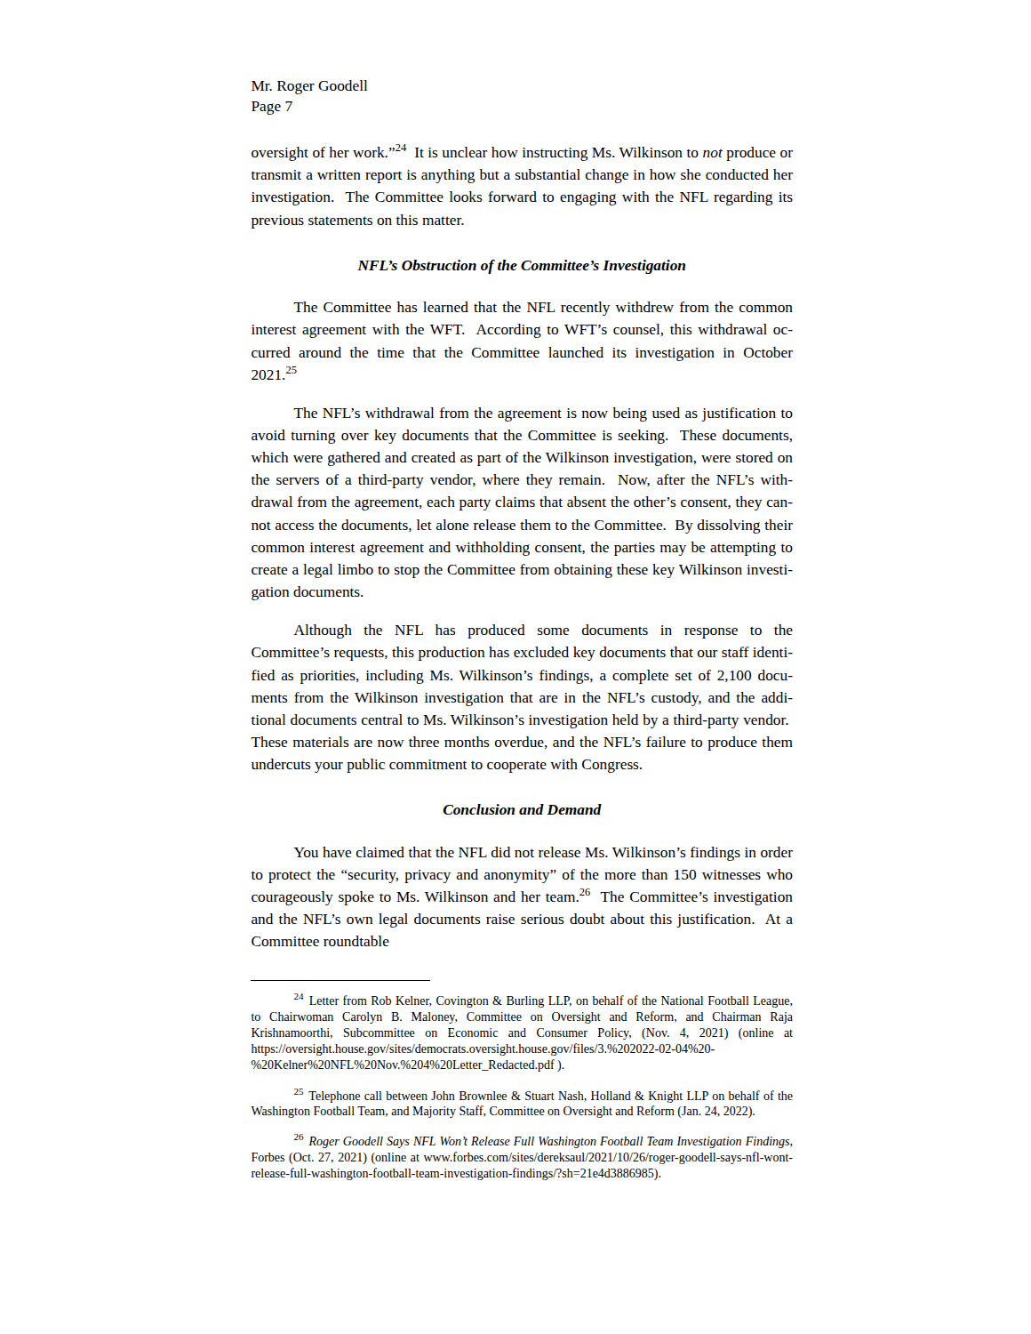Mr. Roger Goodell
Page 7
oversight of her work.”24 It is unclear how instructing Ms. Wilkinson to not produce or transmit a written report is anything but a substantial change in how she conducted her investigation. The Committee looks forward to engaging with the NFL regarding its previous statements on this matter.
NFL’s Obstruction of the Committee’s Investigation
The Committee has learned that the NFL recently withdrew from the common interest agreement with the WFT. According to WFT’s counsel, this withdrawal occurred around the time that the Committee launched its investigation in October 2021.25
The NFL’s withdrawal from the agreement is now being used as justification to avoid turning over key documents that the Committee is seeking. These documents, which were gathered and created as part of the Wilkinson investigation, were stored on the servers of a third-party vendor, where they remain. Now, after the NFL’s withdrawal from the agreement, each party claims that absent the other’s consent, they cannot access the documents, let alone release them to the Committee. By dissolving their common interest agreement and withholding consent, the parties may be attempting to create a legal limbo to stop the Committee from obtaining these key Wilkinson investigation documents.
Although the NFL has produced some documents in response to the Committee’s requests, this production has excluded key documents that our staff identified as priorities, including Ms. Wilkinson’s findings, a complete set of 2,100 documents from the Wilkinson investigation that are in the NFL’s custody, and the additional documents central to Ms. Wilkinson’s investigation held by a third-party vendor. These materials are now three months overdue, and the NFL’s failure to produce them undercuts your public commitment to cooperate with Congress.
Conclusion and Demand
You have claimed that the NFL did not release Ms. Wilkinson’s findings in order to protect the “security, privacy and anonymity” of the more than 150 witnesses who courageously spoke to Ms. Wilkinson and her team.26 The Committee’s investigation and the NFL’s own legal documents raise serious doubt about this justification. At a Committee roundtable
24 Letter from Rob Kelner, Covington & Burling LLP, on behalf of the National Football League, to Chairwoman Carolyn B. Maloney, Committee on Oversight and Reform, and Chairman Raja Krishnamoorthi, Subcommittee on Economic and Consumer Policy, (Nov. 4, 2021) (online at https://oversight.house.gov/sites/democrats.oversight.house.gov/files/3.%202022-02-04%20-%20Kelner%20NFL%20Nov.%204%20Letter_Redacted.pdf ).
25 Telephone call between John Brownlee & Stuart Nash, Holland & Knight LLP on behalf of the Washington Football Team, and Majority Staff, Committee on Oversight and Reform (Jan. 24, 2022).
26 Roger Goodell Says NFL Won’t Release Full Washington Football Team Investigation Findings, Forbes (Oct. 27, 2021) (online at www.forbes.com/sites/dereksaul/2021/10/26/roger-goodell-says-nfl-wont-release-full-washington-football-team-investigation-findings/?sh=21e4d3886985).